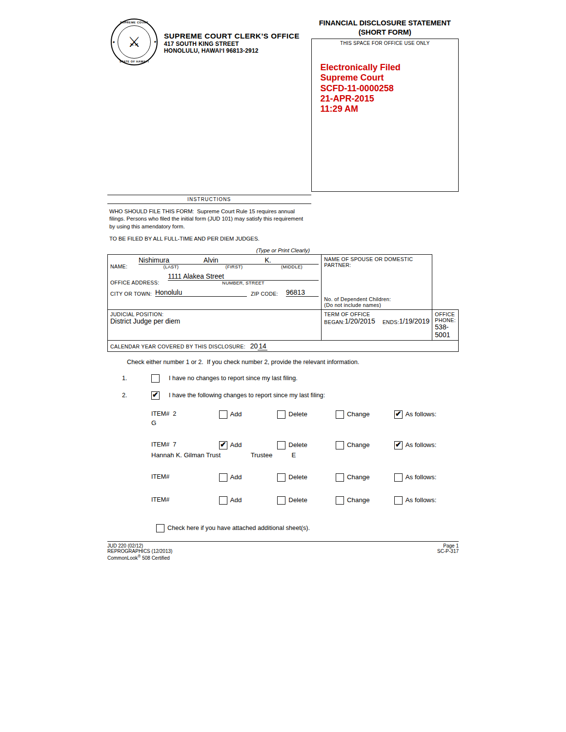SUPREME COURT
STATE OF HAWAIʻI
★
★
⚔
SUPREME COURT CLERK’S OFFICE
417 SOUTH KING STREET
HONOLULU, HAWAIʻI 96813-2912
FINANCIAL DISCLOSURE STATEMENT
(SHORT FORM)
THIS SPACE FOR OFFICE USE ONLY
Electronically Filed
Supreme Court
SCFD-11-0000258
21-APR-2015
11:29 AM
INSTRUCTIONS
WHO SHOULD FILE THIS FORM: Supreme Court Rule 15 requires annual filings. Persons who filed the initial form (JUD 101) may satisfy this requirement by using this amendatory form.
TO BE FILED BY ALL FULL-TIME AND PER DIEM JUDGES.
(Type or Print Clearly)
| NAME: Nishimura Alvin K. (LAST) (FIRST) (MIDDLE) OFFICE ADDRESS: 1111 Alakea Street NUMBER, STREET CITY OR TOWN: Honolulu ZIP CODE: 96813 | NAME OF SPOUSE OR DOMESTIC PARTNER: No. of Dependent Children: (Do not include names) |
| JUDICIAL POSITION: District Judge per diem | TERM OF OFFICE BEGAN: 1/20/2015 ENDS: 1/19/2019 | OFFICE PHONE: 538-5001 |
| CALENDAR YEAR COVERED BY THIS DISCLOSURE: 20 14 |
Check either number 1 or 2. If you check number 2, provide the relevant information.
1. I have no changes to report since my last filing.
2. I have the following changes to report since my last filing:
ITEM# 2
G
Add
Delete
Change
As follows:
ITEM# 7
Add
Delete
Change
As follows:
Hannah K. Gilman Trust Trustee E
ITEM#
Add
Delete
Change
As follows:
ITEM#
Add
Delete
Change
As follows:
Check here if you have attached additional sheet(s).
JUD 220 (02/12)
REPROGRAPHICS (12/2013)
CommonLook® 508 Certified
Page 1
SC-P-317